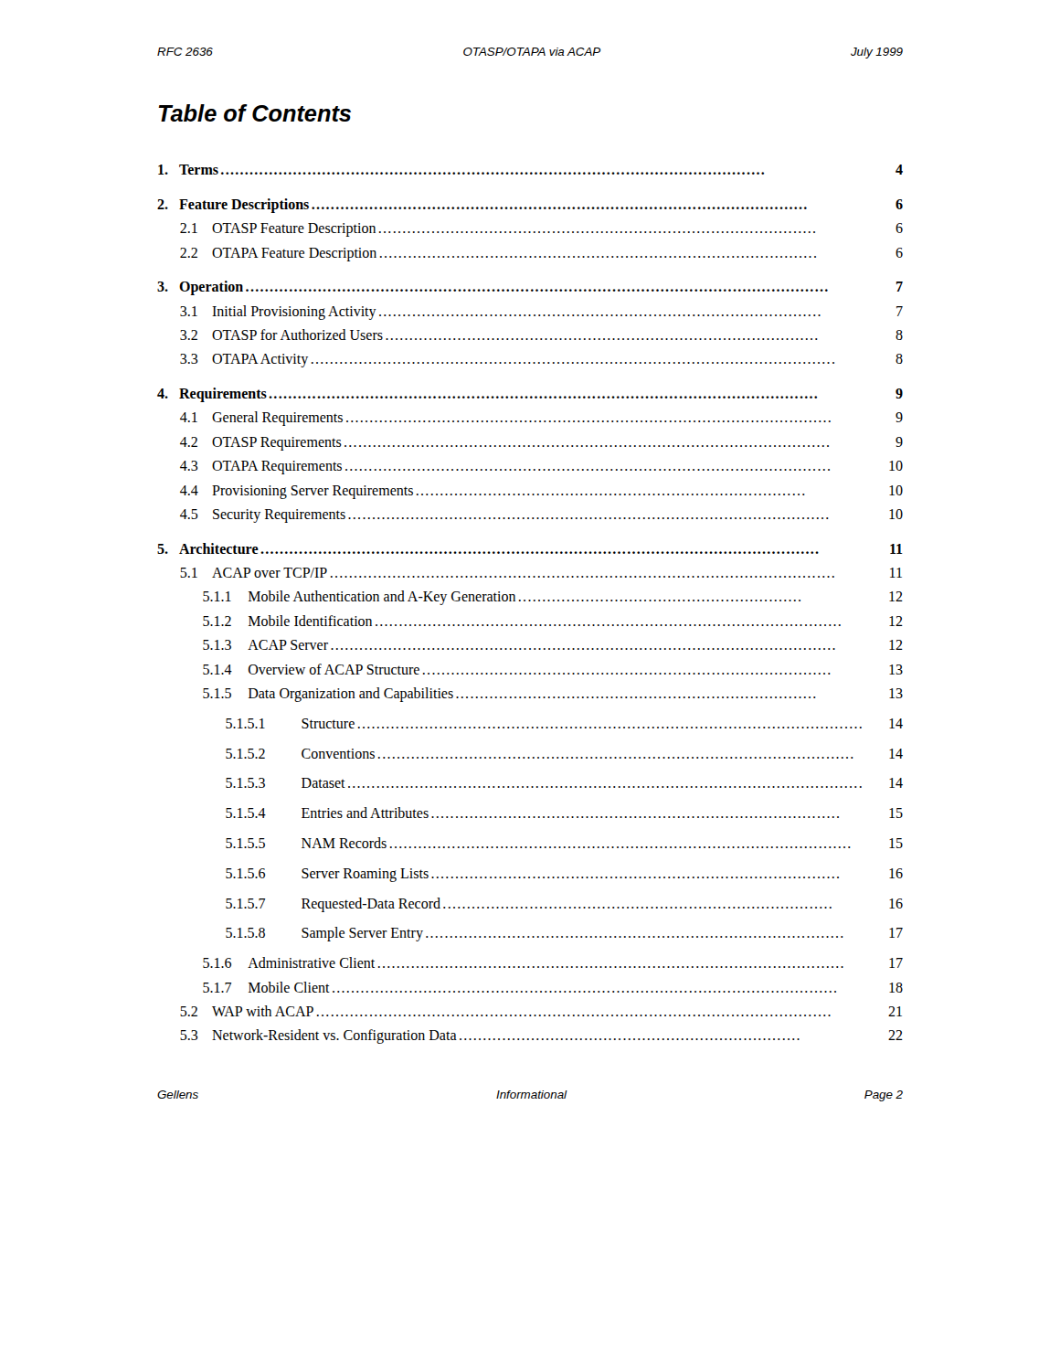RFC 2636
OTASP/OTAPA via ACAP
July 1999
Table of Contents
1. Terms ................................................................................................................. 4
2. Feature Descriptions ....................................................................................................... 6
2.1 OTASP Feature Description ........................................................................................... 6
2.2 OTAPA Feature Description ........................................................................................... 6
3. Operation ......................................................................................................................... 7
3.1 Initial Provisioning Activity ............................................................................................ 7
3.2 OTASP for Authorized Users .......................................................................................... 8
3.3 OTAPA Activity ............................................................................................................. 8
4. Requirements .................................................................................................................. 9
4.1 General Requirements ..................................................................................................... 9
4.2 OTASP Requirements ..................................................................................................... 9
4.3 OTAPA Requirements ..................................................................................................... 10
4.4 Provisioning Server Requirements ................................................................................. 10
4.5 Security Requirements .................................................................................................... 10
5. Architecture .................................................................................................................... 11
5.1 ACAP over TCP/IP ......................................................................................................... 11
5.1.1 Mobile Authentication and A-Key Generation ........................................................... 12
5.1.2 Mobile Identification ................................................................................................. 12
5.1.3 ACAP Server ......................................................................................................... 12
5.1.4 Overview of ACAP Structure ..................................................................................... 13
5.1.5 Data Organization and Capabilities ........................................................................... 13
5.1.5.1 Structure ......................................................................................................... 14
5.1.5.2 Conventions ................................................................................................... 14
5.1.5.3 Dataset ........................................................................................................... 14
5.1.5.4 Entries and Attributes ..................................................................................... 15
5.1.5.5 NAM Records ................................................................................................ 15
5.1.5.6 Server Roaming Lists ..................................................................................... 16
5.1.5.7 Requested-Data Record ................................................................................. 16
5.1.5.8 Sample Server Entry ....................................................................................... 17
5.1.6 Administrative Client ................................................................................................. 17
5.1.7 Mobile Client ......................................................................................................... 18
5.2 WAP with ACAP ........................................................................................................... 21
5.3 Network-Resident vs. Configuration Data ....................................................................... 22
Gellens
Informational
Page 2